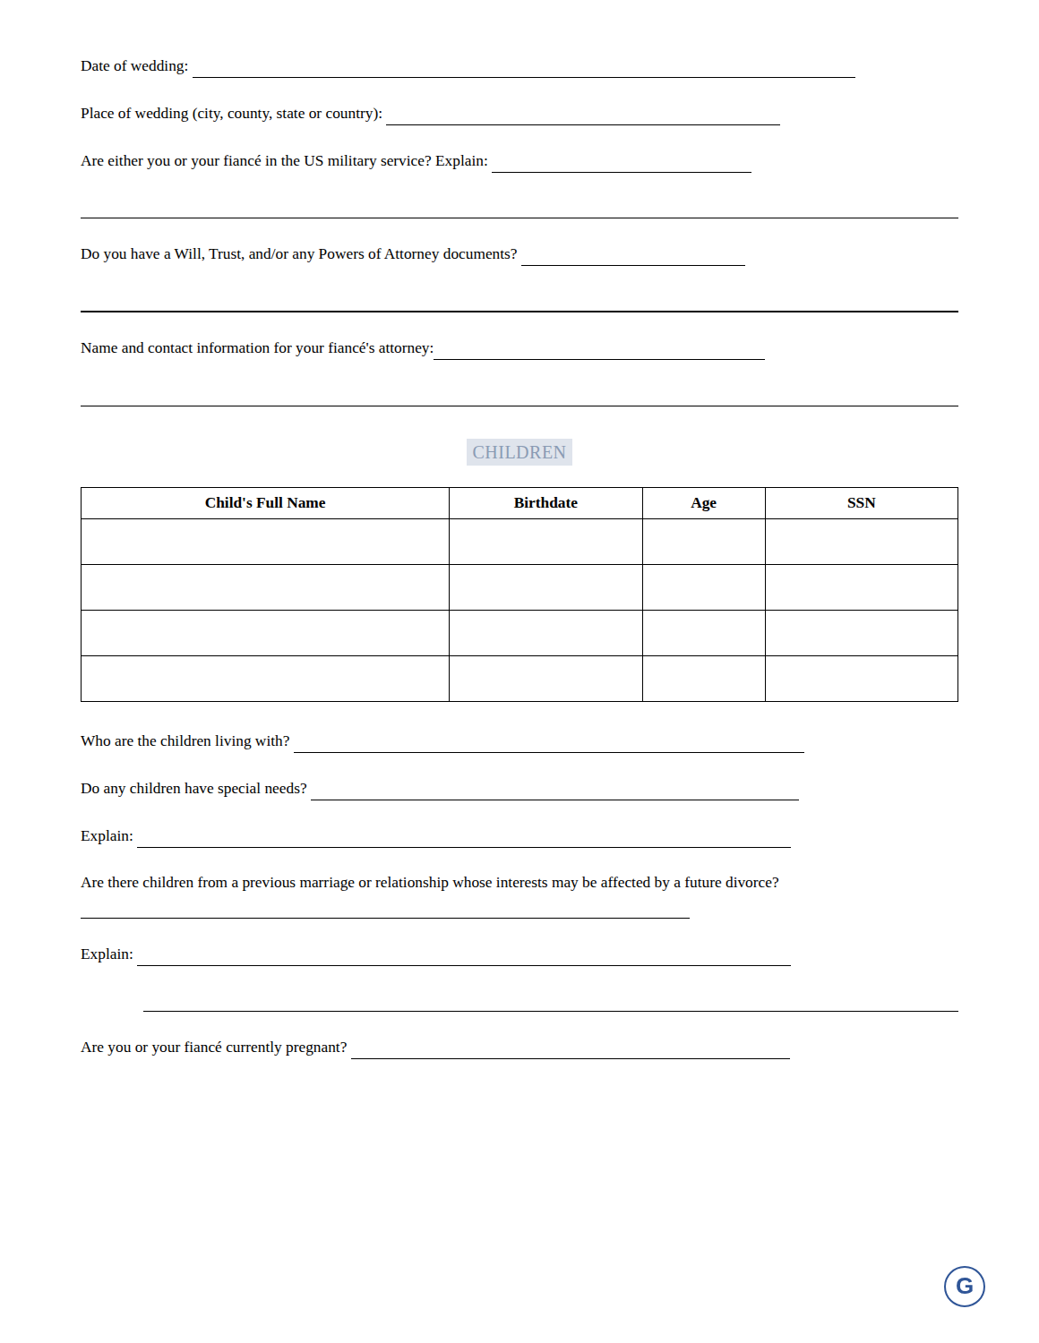Date of wedding:
Place of wedding (city, county, state or country):
Are either you or your fiancé in the US military service? Explain:
Do you have a Will, Trust, and/or any Powers of Attorney documents?
Name and contact information for your fiancé's attorney:
CHILDREN
| Child's Full Name | Birthdate | Age | SSN |
| --- | --- | --- | --- |
Who are the children living with?
Do any children have special needs?
Explain:
Are there children from a previous marriage or relationship whose interests may be affected by a future divorce?
Explain:
Are you or your fiancé currently pregnant?
G